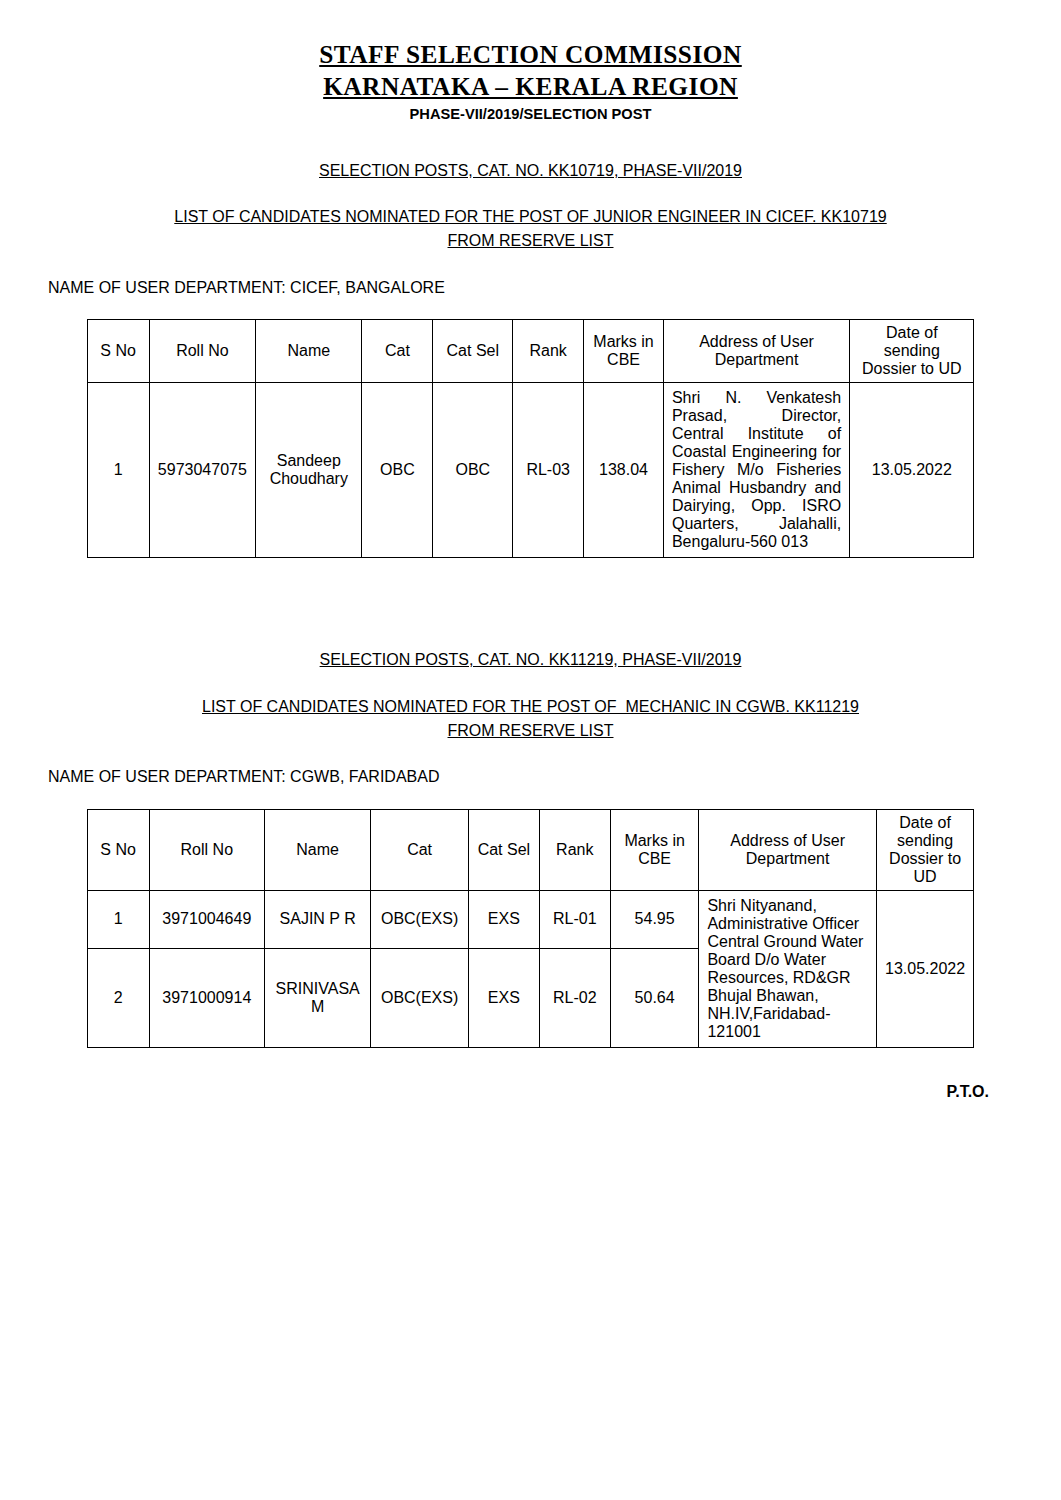STAFF SELECTION COMMISSION
KARNATAKA – KERALA REGION
PHASE-VII/2019/SELECTION POST
SELECTION POSTS, CAT. NO. KK10719, PHASE-VII/2019
LIST OF CANDIDATES NOMINATED FOR THE POST OF JUNIOR ENGINEER IN CICEF. KK10719
FROM RESERVE LIST
NAME OF USER DEPARTMENT: CICEF, BANGALORE
| S No | Roll No | Name | Cat | Cat Sel | Rank | Marks in CBE | Address of User Department | Date of sending Dossier to UD |
| --- | --- | --- | --- | --- | --- | --- | --- | --- |
| 1 | 5973047075 | Sandeep Choudhary | OBC | OBC | RL-03 | 138.04 | Shri N. Venkatesh Prasad, Director, Central Institute of Coastal Engineering for Fishery M/o Fisheries Animal Husbandry and Dairying, Opp. ISRO Quarters, Jalahalli, Bengaluru-560 013 | 13.05.2022 |
SELECTION POSTS, CAT. NO. KK11219, PHASE-VII/2019
LIST OF CANDIDATES NOMINATED FOR THE POST OF MECHANIC IN CGWB. KK11219
FROM RESERVE LIST
NAME OF USER DEPARTMENT: CGWB, FARIDABAD
| S No | Roll No | Name | Cat | Cat Sel | Rank | Marks in CBE | Address of User Department | Date of sending Dossier to UD |
| --- | --- | --- | --- | --- | --- | --- | --- | --- |
| 1 | 3971004649 | SAJIN P R | OBC(EXS) | EXS | RL-01 | 54.95 | Shri Nityanand, Administrative Officer Central Ground Water Board D/o Water Resources, RD&GR Bhujal Bhawan, NH.IV,Faridabad-121001 | 13.05.2022 |
| 2 | 3971000914 | SRINIVASA M | OBC(EXS) | EXS | RL-02 | 50.64 |
P.T.O.